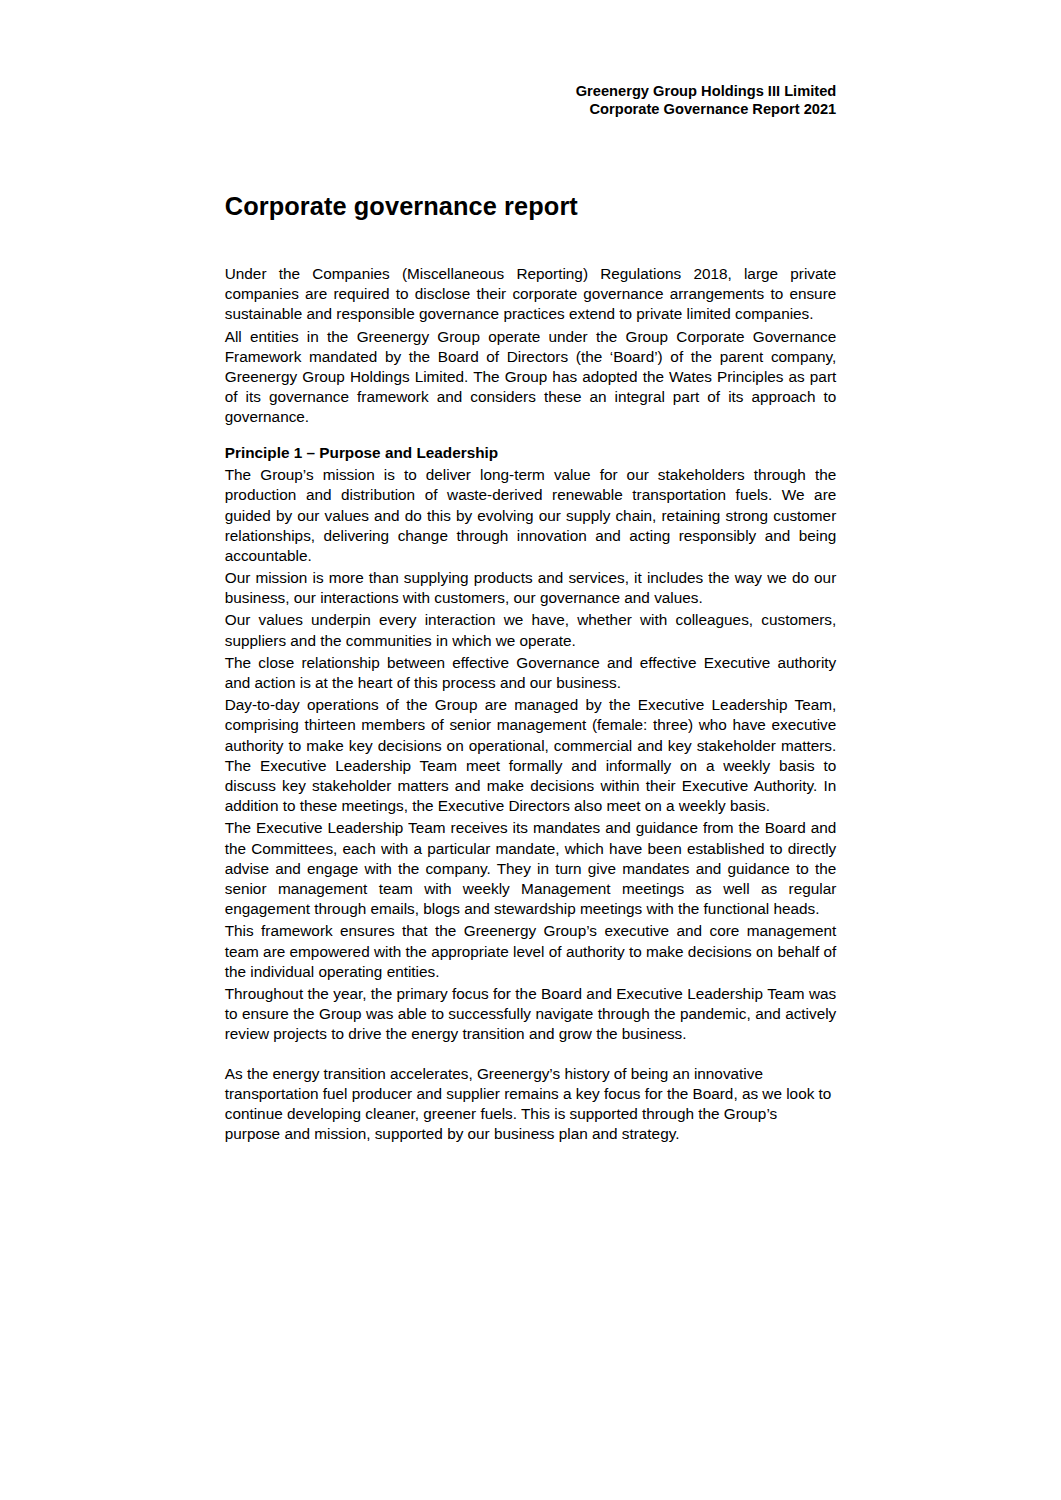Greenergy Group Holdings III Limited
Corporate Governance Report 2021
Corporate governance report
Under the Companies (Miscellaneous Reporting) Regulations 2018, large private companies are required to disclose their corporate governance arrangements to ensure sustainable and responsible governance practices extend to private limited companies.
All entities in the Greenergy Group operate under the Group Corporate Governance Framework mandated by the Board of Directors (the ‘Board’) of the parent company, Greenergy Group Holdings Limited. The Group has adopted the Wates Principles as part of its governance framework and considers these an integral part of its approach to governance.
Principle 1 – Purpose and Leadership
The Group’s mission is to deliver long-term value for our stakeholders through the production and distribution of waste-derived renewable transportation fuels. We are guided by our values and do this by evolving our supply chain, retaining strong customer relationships, delivering change through innovation and acting responsibly and being accountable.
Our mission is more than supplying products and services, it includes the way we do our business, our interactions with customers, our governance and values.
Our values underpin every interaction we have, whether with colleagues, customers, suppliers and the communities in which we operate.
The close relationship between effective Governance and effective Executive authority and action is at the heart of this process and our business.
Day-to-day operations of the Group are managed by the Executive Leadership Team, comprising thirteen members of senior management (female: three) who have executive authority to make key decisions on operational, commercial and key stakeholder matters. The Executive Leadership Team meet formally and informally on a weekly basis to discuss key stakeholder matters and make decisions within their Executive Authority. In addition to these meetings, the Executive Directors also meet on a weekly basis.
The Executive Leadership Team receives its mandates and guidance from the Board and the Committees, each with a particular mandate, which have been established to directly advise and engage with the company. They in turn give mandates and guidance to the senior management team with weekly Management meetings as well as regular engagement through emails, blogs and stewardship meetings with the functional heads.
This framework ensures that the Greenergy Group’s executive and core management team are empowered with the appropriate level of authority to make decisions on behalf of the individual operating entities.
Throughout the year, the primary focus for the Board and Executive Leadership Team was to ensure the Group was able to successfully navigate through the pandemic, and actively review projects to drive the energy transition and grow the business.
As the energy transition accelerates, Greenergy’s history of being an innovative transportation fuel producer and supplier remains a key focus for the Board, as we look to continue developing cleaner, greener fuels. This is supported through the Group’s purpose and mission, supported by our business plan and strategy.